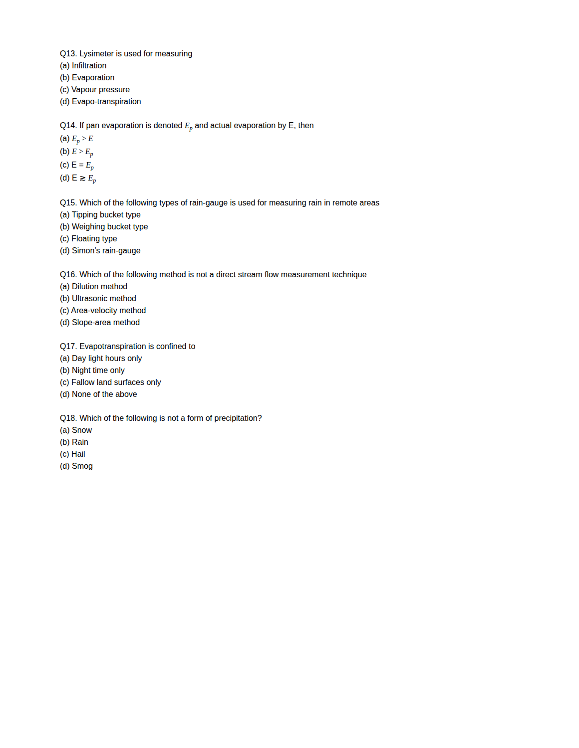Q13. Lysimeter is used for measuring
(a) Infiltration
(b) Evaporation
(c) Vapour pressure
(d) Evapo-transpiration
Q14. If pan evaporation is denoted Ep and actual evaporation by E, then
(a) Ep > E
(b) E > Ep
(c) E = Ep
(d) E ≳ Ep
Q15. Which of the following types of rain-gauge is used for measuring rain in remote areas
(a) Tipping bucket type
(b) Weighing bucket type
(c) Floating type
(d) Simon’s rain-gauge
Q16. Which of the following method is not a direct stream flow measurement technique
(a) Dilution method
(b) Ultrasonic method
(c) Area-velocity method
(d) Slope-area method
Q17. Evapotranspiration is confined to
(a) Day light hours only
(b) Night time only
(c) Fallow land surfaces only
(d) None of the above
Q18. Which of the following is not a form of precipitation?
(a) Snow
(b) Rain
(c) Hail
(d) Smog